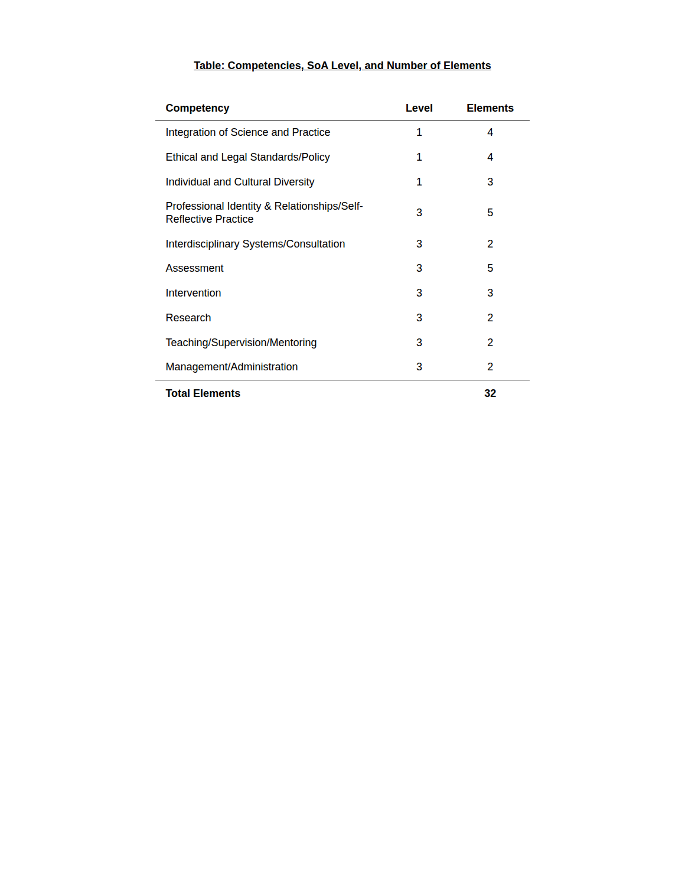Table: Competencies, SoA Level, and Number of Elements
| Competency | Level | Elements |
| --- | --- | --- |
| Integration of Science and Practice | 1 | 4 |
| Ethical and Legal Standards/Policy | 1 | 4 |
| Individual and Cultural Diversity | 1 | 3 |
| Professional Identity & Relationships/Self-Reflective Practice | 3 | 5 |
| Interdisciplinary Systems/Consultation | 3 | 2 |
| Assessment | 3 | 5 |
| Intervention | 3 | 3 |
| Research | 3 | 2 |
| Teaching/Supervision/Mentoring | 3 | 2 |
| Management/Administration | 3 | 2 |
| Total Elements | | 32 |